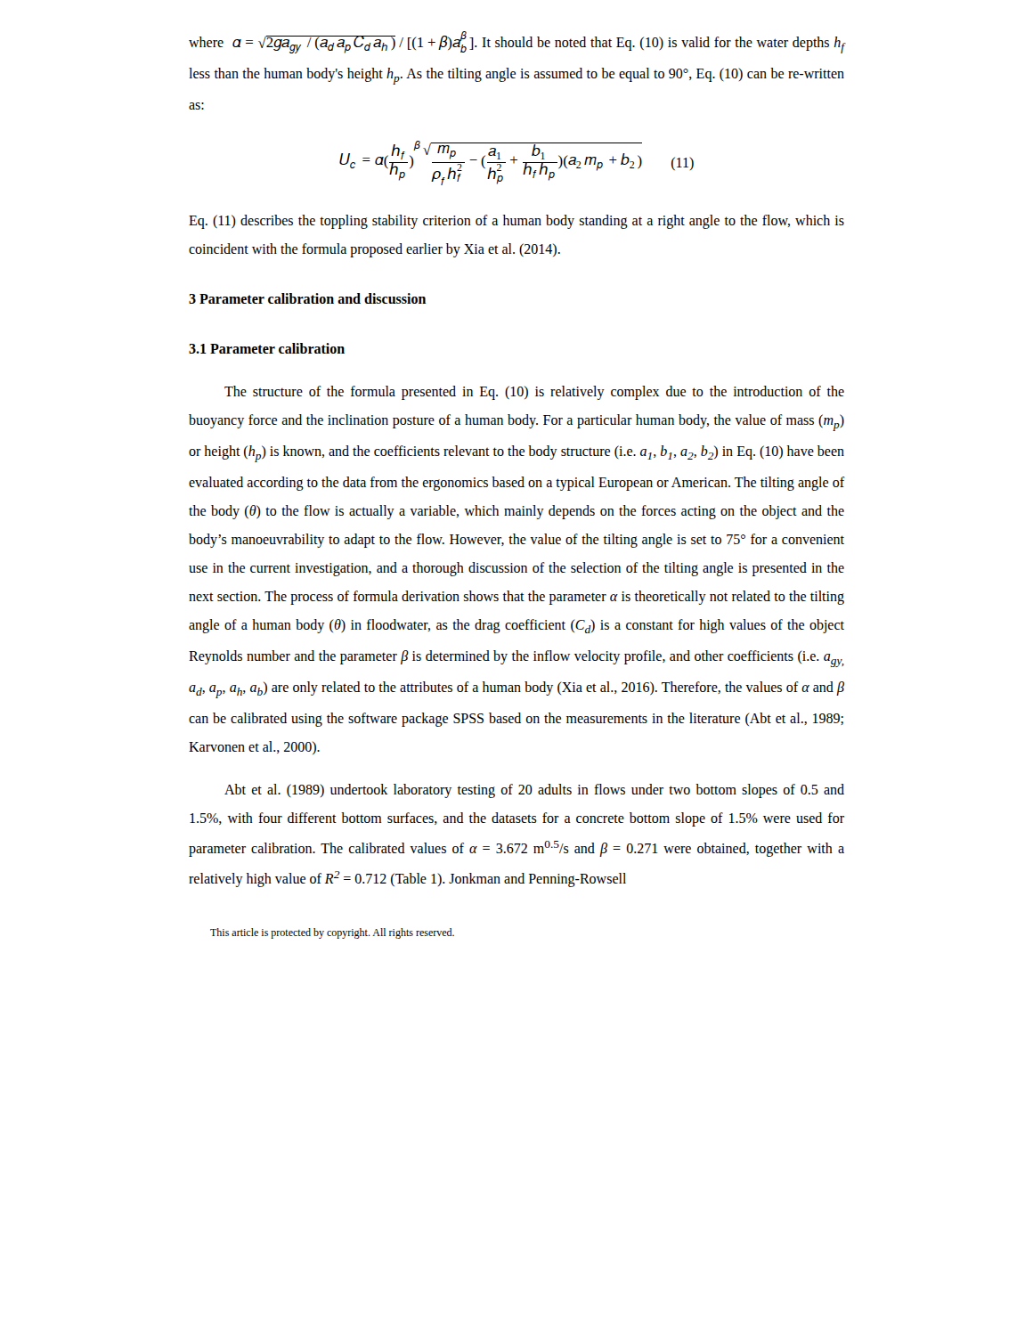where α= 2gagy / (adapCdah) / [(1+β)abβ] . It should be noted that Eq. (10) is valid for the water depths hf less than the human body's height hp. As the tilting angle is assumed to be equal to 90°, Eq. (10) can be re-written as:
Uc = α (hfhp) β mp ρfhf2 − ( a1 hp2 + b1 hfhp ) (a2mp+b2) (11)
Eq. (11) describes the toppling stability criterion of a human body standing at a right angle to the flow, which is coincident with the formula proposed earlier by Xia et al. (2014).
3 Parameter calibration and discussion
3.1 Parameter calibration
The structure of the formula presented in Eq. (10) is relatively complex due to the introduction of the buoyancy force and the inclination posture of a human body. For a particular human body, the value of mass (mp) or height (hp) is known, and the coefficients relevant to the body structure (i.e. a1, b1, a2, b2) in Eq. (10) have been evaluated according to the data from the ergonomics based on a typical European or American. The tilting angle of the body (θ) to the flow is actually a variable, which mainly depends on the forces acting on the object and the body’s manoeuvrability to adapt to the flow. However, the value of the tilting angle is set to 75° for a convenient use in the current investigation, and a thorough discussion of the selection of the tilting angle is presented in the next section. The process of formula derivation shows that the parameter α is theoretically not related to the tilting angle of a human body (θ) in floodwater, as the drag coefficient (Cd) is a constant for high values of the object Reynolds number and the parameter β is determined by the inflow velocity profile, and other coefficients (i.e. agy, ad, ap, ah, ab) are only related to the attributes of a human body (Xia et al., 2016). Therefore, the values of α and β can be calibrated using the software package SPSS based on the measurements in the literature (Abt et al., 1989; Karvonen et al., 2000).
Abt et al. (1989) undertook laboratory testing of 20 adults in flows under two bottom slopes of 0.5 and 1.5%, with four different bottom surfaces, and the datasets for a concrete bottom slope of 1.5% were used for parameter calibration. The calibrated values of α = 3.672 m0.5/s and β = 0.271 were obtained, together with a relatively high value of R2 = 0.712 (Table 1). Jonkman and Penning-Rowsell
This article is protected by copyright. All rights reserved.